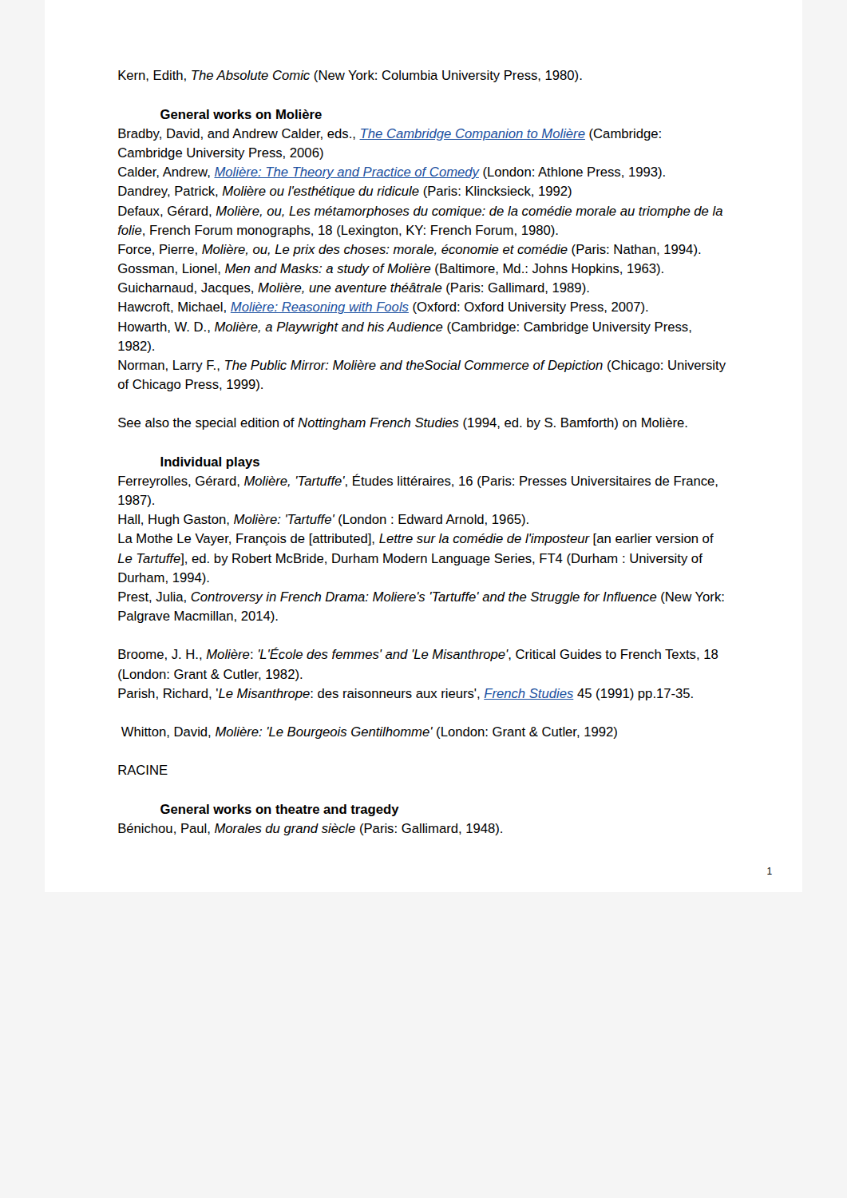Kern, Edith, The Absolute Comic (New York: Columbia University Press, 1980).
General works on Molière
Bradby, David, and Andrew Calder, eds., The Cambridge Companion to Molière (Cambridge: Cambridge University Press, 2006)
Calder, Andrew, Molière: The Theory and Practice of Comedy (London: Athlone Press, 1993).
Dandrey, Patrick, Molière ou l'esthétique du ridicule (Paris: Klincksieck, 1992)
Defaux, Gérard, Molière, ou, Les métamorphoses du comique: de la comédie morale au triomphe de la folie, French Forum monographs, 18 (Lexington, KY: French Forum, 1980).
Force, Pierre, Molière, ou, Le prix des choses: morale, économie et comédie (Paris: Nathan, 1994).
Gossman, Lionel, Men and Masks: a study of Molière (Baltimore, Md.: Johns Hopkins, 1963).
Guicharnaud, Jacques, Molière, une aventure théâtrale (Paris: Gallimard, 1989).
Hawcroft, Michael, Molière: Reasoning with Fools (Oxford: Oxford University Press, 2007).
Howarth, W. D., Molière, a Playwright and his Audience (Cambridge: Cambridge University Press, 1982).
Norman, Larry F., The Public Mirror: Molière and theSocial Commerce of Depiction (Chicago: University of Chicago Press, 1999).
See also the special edition of Nottingham French Studies (1994, ed. by S. Bamforth) on Molière.
Individual plays
Ferreyrolles, Gérard, Molière, 'Tartuffe', Études littéraires, 16 (Paris: Presses Universitaires de France, 1987).
Hall, Hugh Gaston, Molière: 'Tartuffe' (London : Edward Arnold, 1965).
La Mothe Le Vayer, François de [attributed], Lettre sur la comédie de l'imposteur [an earlier version of Le Tartuffe], ed. by Robert McBride, Durham Modern Language Series, FT4 (Durham : University of Durham, 1994).
Prest, Julia, Controversy in French Drama: Moliere's 'Tartuffe' and the Struggle for Influence (New York: Palgrave Macmillan, 2014).
Broome, J. H., Molière: 'L'École des femmes' and 'Le Misanthrope', Critical Guides to French Texts, 18 (London: Grant & Cutler, 1982).
Parish, Richard, 'Le Misanthrope: des raisonneurs aux rieurs', French Studies 45 (1991) pp.17-35.
Whitton, David, Molière: 'Le Bourgeois Gentilhomme' (London: Grant & Cutler, 1992)
RACINE
General works on theatre and tragedy
Bénichou, Paul, Morales du grand siècle (Paris: Gallimard, 1948).
1